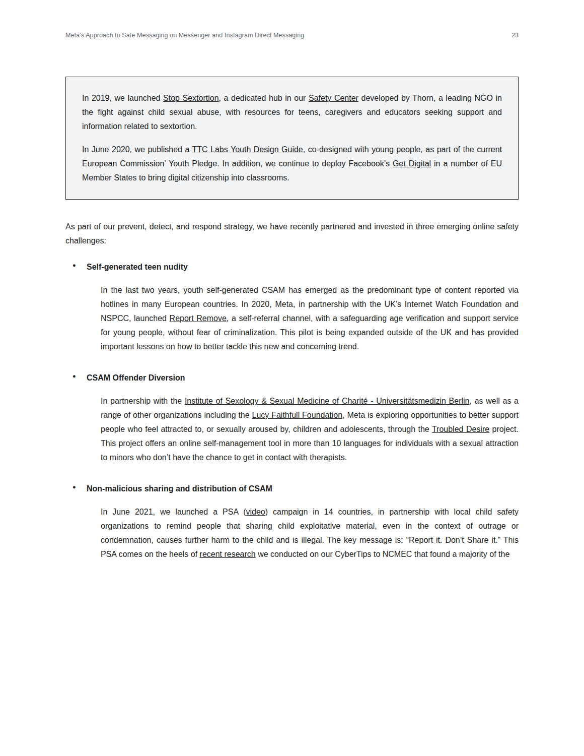Meta’s Approach to Safe Messaging on Messenger and Instagram Direct Messaging 23
In 2019, we launched Stop Sextortion, a dedicated hub in our Safety Center developed by Thorn, a leading NGO in the fight against child sexual abuse, with resources for teens, caregivers and educators seeking support and information related to sextortion.
In June 2020, we published a TTC Labs Youth Design Guide, co-designed with young people, as part of the current European Commission’ Youth Pledge. In addition, we continue to deploy Facebook’s Get Digital in a number of EU Member States to bring digital citizenship into classrooms.
As part of our prevent, detect, and respond strategy, we have recently partnered and invested in three emerging online safety challenges:
Self-generated teen nudity
In the last two years, youth self-generated CSAM has emerged as the predominant type of content reported via hotlines in many European countries. In 2020, Meta, in partnership with the UK’s Internet Watch Foundation and NSPCC, launched Report Remove, a self-referral channel, with a safeguarding age verification and support service for young people, without fear of criminalization. This pilot is being expanded outside of the UK and has provided important lessons on how to better tackle this new and concerning trend.
CSAM Offender Diversion
In partnership with the Institute of Sexology & Sexual Medicine of Charité - Universitätsmedizin Berlin, as well as a range of other organizations including the Lucy Faithfull Foundation, Meta is exploring opportunities to better support people who feel attracted to, or sexually aroused by, children and adolescents, through the Troubled Desire project. This project offers an online self-management tool in more than 10 languages for individuals with a sexual attraction to minors who don’t have the chance to get in contact with therapists.
Non-malicious sharing and distribution of CSAM
In June 2021, we launched a PSA (video) campaign in 14 countries, in partnership with local child safety organizations to remind people that sharing child exploitative material, even in the context of outrage or condemnation, causes further harm to the child and is illegal. The key message is: “Report it. Don’t Share it.” This PSA comes on the heels of recent research we conducted on our CyberTips to NCMEC that found a majority of the